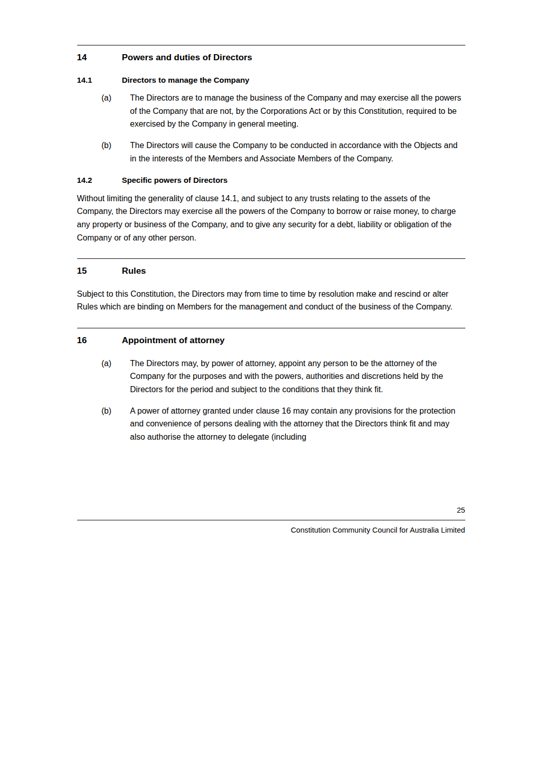14 Powers and duties of Directors
14.1 Directors to manage the Company
(a) The Directors are to manage the business of the Company and may exercise all the powers of the Company that are not, by the Corporations Act or by this Constitution, required to be exercised by the Company in general meeting.
(b) The Directors will cause the Company to be conducted in accordance with the Objects and in the interests of the Members and Associate Members of the Company.
14.2 Specific powers of Directors
Without limiting the generality of clause 14.1, and subject to any trusts relating to the assets of the Company, the Directors may exercise all the powers of the Company to borrow or raise money, to charge any property or business of the Company, and to give any security for a debt, liability or obligation of the Company or of any other person.
15 Rules
Subject to this Constitution, the Directors may from time to time by resolution make and rescind or alter Rules which are binding on Members for the management and conduct of the business of the Company.
16 Appointment of attorney
(a) The Directors may, by power of attorney, appoint any person to be the attorney of the Company for the purposes and with the powers, authorities and discretions held by the Directors for the period and subject to the conditions that they think fit.
(b) A power of attorney granted under clause 16 may contain any provisions for the protection and convenience of persons dealing with the attorney that the Directors think fit and may also authorise the attorney to delegate (including
25
Constitution Community Council for Australia Limited